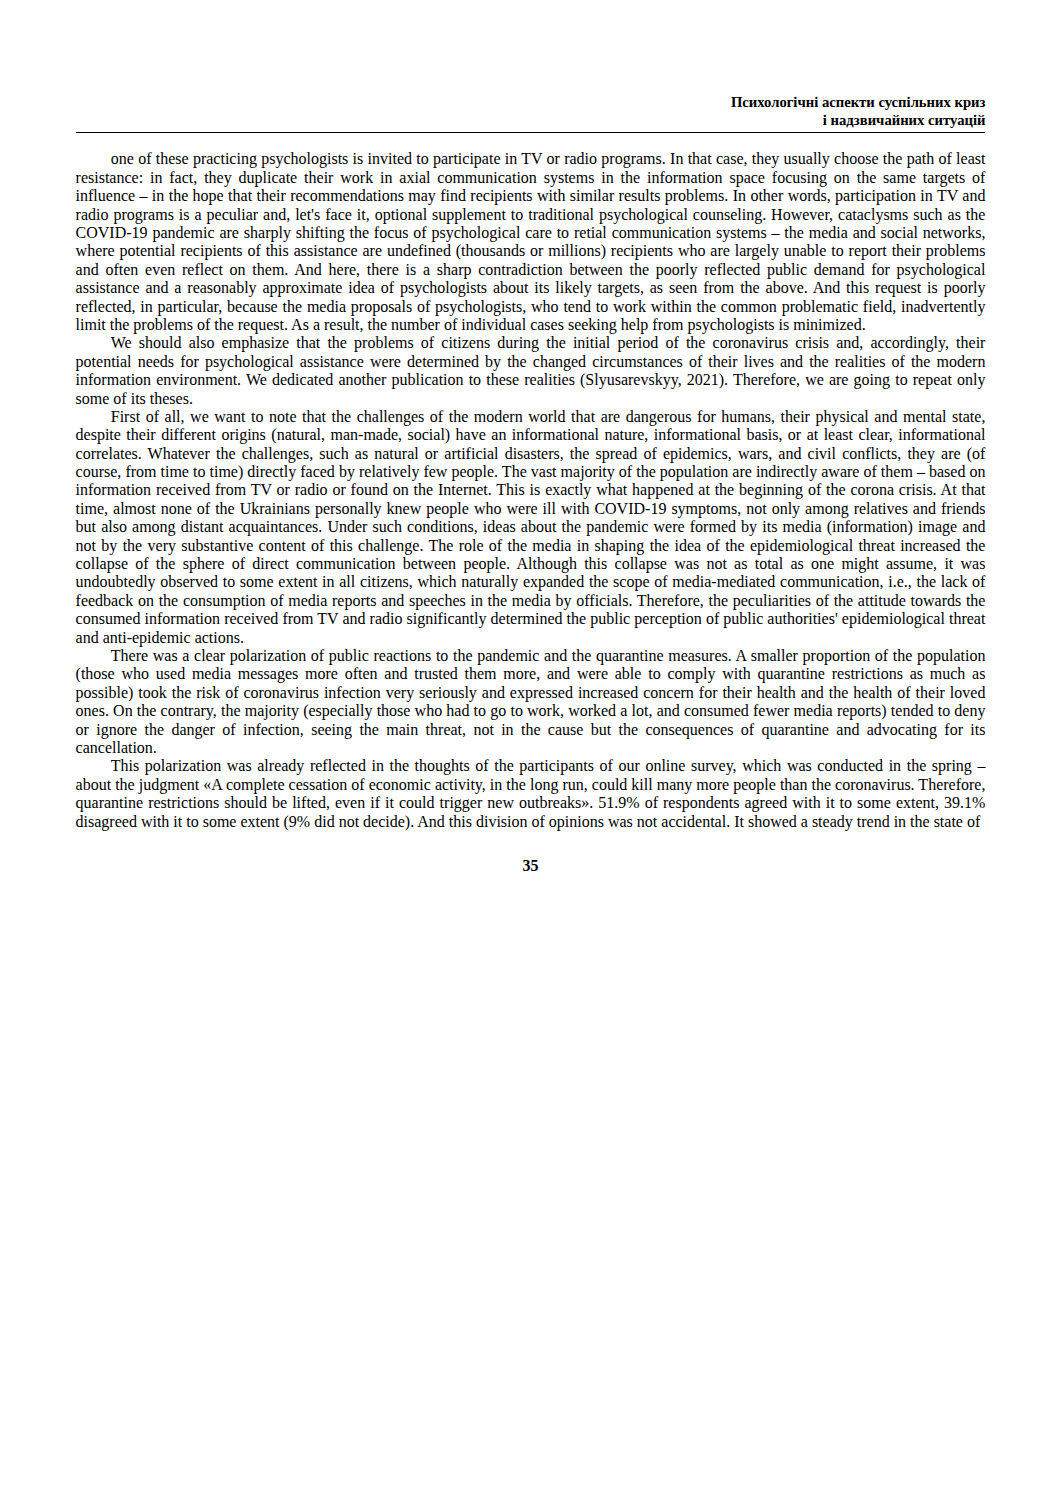Психологічні аспекти суспільних криз
і надзвичайних ситуацій
one of these practicing psychologists is invited to participate in TV or radio programs. In that case, they usually choose the path of least resistance: in fact, they duplicate their work in axial communication systems in the information space focusing on the same targets of influence – in the hope that their recommendations may find recipients with similar results problems. In other words, participation in TV and radio programs is a peculiar and, let's face it, optional supplement to traditional psychological counseling. However, cataclysms such as the COVID-19 pandemic are sharply shifting the focus of psychological care to retial communication systems – the media and social networks, where potential recipients of this assistance are undefined (thousands or millions) recipients who are largely unable to report their problems and often even reflect on them. And here, there is a sharp contradiction between the poorly reflected public demand for psychological assistance and a reasonably approximate idea of psychologists about its likely targets, as seen from the above. And this request is poorly reflected, in particular, because the media proposals of psychologists, who tend to work within the common problematic field, inadvertently limit the problems of the request. As a result, the number of individual cases seeking help from psychologists is minimized.
We should also emphasize that the problems of citizens during the initial period of the coronavirus crisis and, accordingly, their potential needs for psychological assistance were determined by the changed circumstances of their lives and the realities of the modern information environment. We dedicated another publication to these realities (Slyusarevskyy, 2021). Therefore, we are going to repeat only some of its theses.
First of all, we want to note that the challenges of the modern world that are dangerous for humans, their physical and mental state, despite their different origins (natural, man-made, social) have an informational nature, informational basis, or at least clear, informational correlates. Whatever the challenges, such as natural or artificial disasters, the spread of epidemics, wars, and civil conflicts, they are (of course, from time to time) directly faced by relatively few people. The vast majority of the population are indirectly aware of them – based on information received from TV or radio or found on the Internet. This is exactly what happened at the beginning of the corona crisis. At that time, almost none of the Ukrainians personally knew people who were ill with COVID-19 symptoms, not only among relatives and friends but also among distant acquaintances. Under such conditions, ideas about the pandemic were formed by its media (information) image and not by the very substantive content of this challenge. The role of the media in shaping the idea of the epidemiological threat increased the collapse of the sphere of direct communication between people. Although this collapse was not as total as one might assume, it was undoubtedly observed to some extent in all citizens, which naturally expanded the scope of media-mediated communication, i.e., the lack of feedback on the consumption of media reports and speeches in the media by officials. Therefore, the peculiarities of the attitude towards the consumed information received from TV and radio significantly determined the public perception of public authorities' epidemiological threat and anti-epidemic actions.
There was a clear polarization of public reactions to the pandemic and the quarantine measures. A smaller proportion of the population (those who used media messages more often and trusted them more, and were able to comply with quarantine restrictions as much as possible) took the risk of coronavirus infection very seriously and expressed increased concern for their health and the health of their loved ones. On the contrary, the majority (especially those who had to go to work, worked a lot, and consumed fewer media reports) tended to deny or ignore the danger of infection, seeing the main threat, not in the cause but the consequences of quarantine and advocating for its cancellation.
This polarization was already reflected in the thoughts of the participants of our online survey, which was conducted in the spring – about the judgment «A complete cessation of economic activity, in the long run, could kill many more people than the coronavirus. Therefore, quarantine restrictions should be lifted, even if it could trigger new outbreaks». 51.9% of respondents agreed with it to some extent, 39.1% disagreed with it to some extent (9% did not decide). And this division of opinions was not accidental. It showed a steady trend in the state of
35